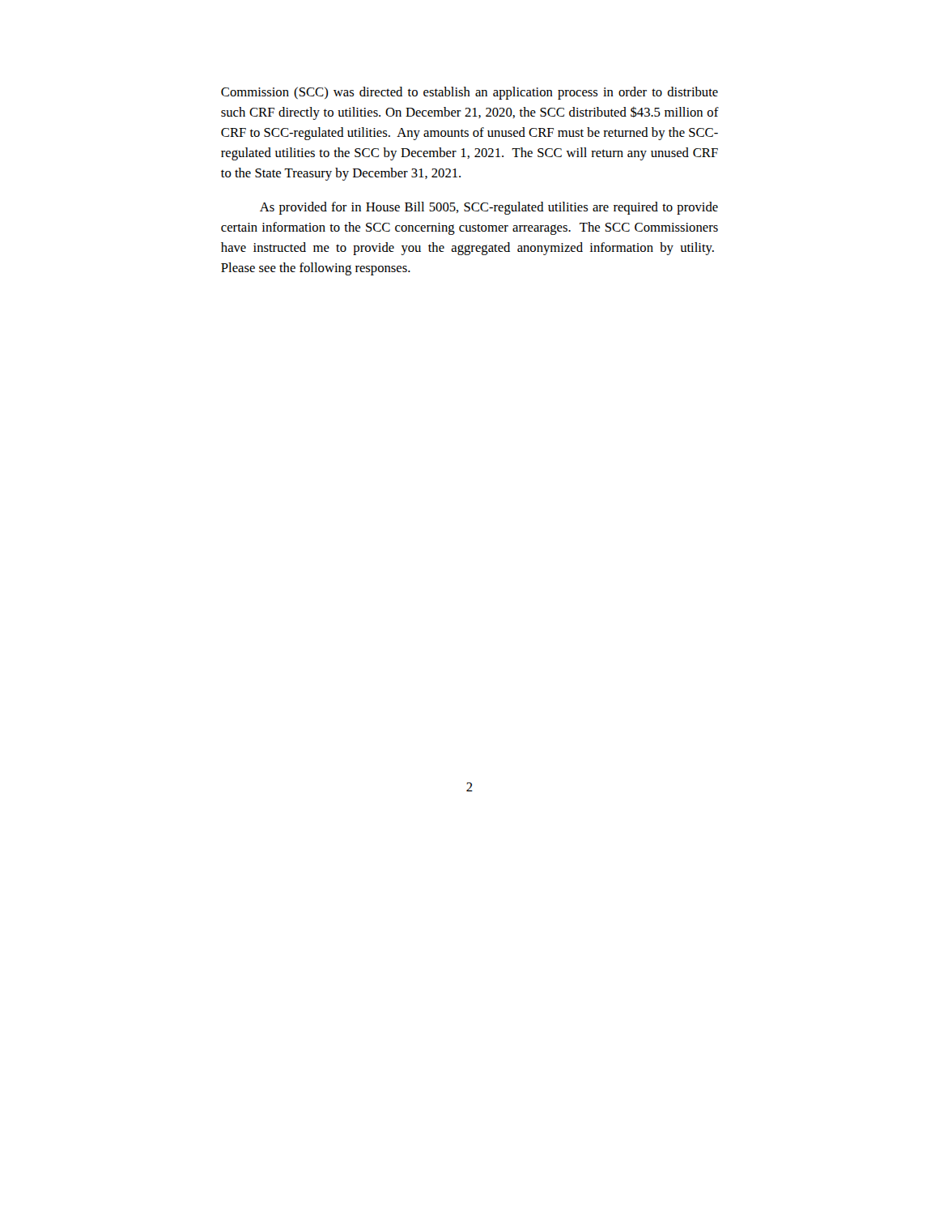Commission (SCC) was directed to establish an application process in order to distribute such CRF directly to utilities. On December 21, 2020, the SCC distributed $43.5 million of CRF to SCC-regulated utilities. Any amounts of unused CRF must be returned by the SCC-regulated utilities to the SCC by December 1, 2021. The SCC will return any unused CRF to the State Treasury by December 31, 2021.
As provided for in House Bill 5005, SCC-regulated utilities are required to provide certain information to the SCC concerning customer arrearages. The SCC Commissioners have instructed me to provide you the aggregated anonymized information by utility. Please see the following responses.
2